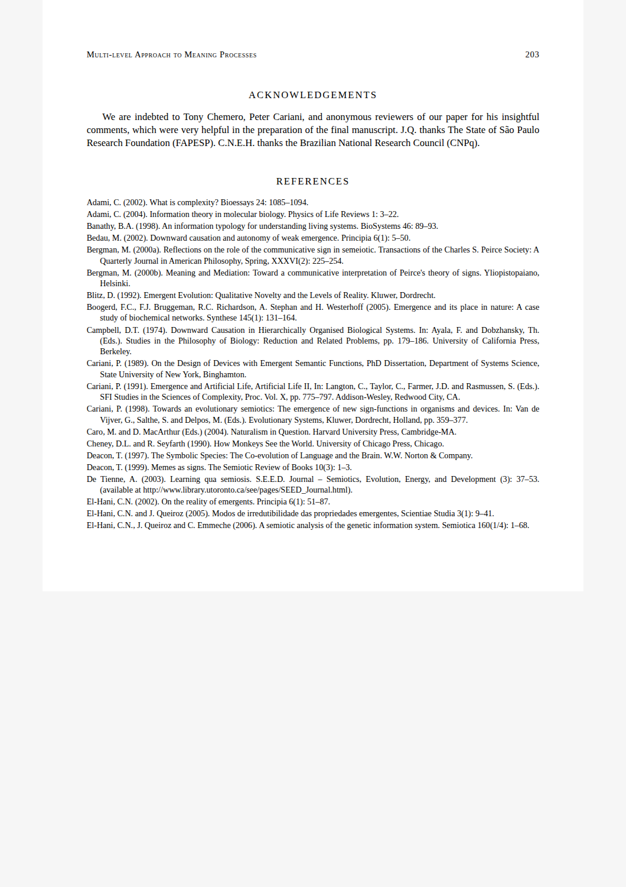Multi-level Approach to Meaning Processes 203
ACKNOWLEDGEMENTS
We are indebted to Tony Chemero, Peter Cariani, and anonymous reviewers of our paper for his insightful comments, which were very helpful in the preparation of the final manuscript. J.Q. thanks The State of São Paulo Research Foundation (FAPESP). C.N.E.H. thanks the Brazilian National Research Council (CNPq).
REFERENCES
Adami, C. (2002). What is complexity? Bioessays 24: 1085–1094.
Adami, C. (2004). Information theory in molecular biology. Physics of Life Reviews 1: 3–22.
Banathy, B.A. (1998). An information typology for understanding living systems. BioSystems 46: 89–93.
Bedau, M. (2002). Downward causation and autonomy of weak emergence. Principia 6(1): 5–50.
Bergman, M. (2000a). Reflections on the role of the communicative sign in semeiotic. Transactions of the Charles S. Peirce Society: A Quarterly Journal in American Philosophy, Spring, XXXVI(2): 225–254.
Bergman, M. (2000b). Meaning and Mediation: Toward a communicative interpretation of Peirce's theory of signs. Yliopistopaiano, Helsinki.
Blitz, D. (1992). Emergent Evolution: Qualitative Novelty and the Levels of Reality. Kluwer, Dordrecht.
Boogerd, F.C., F.J. Bruggeman, R.C. Richardson, A. Stephan and H. Westerhoff (2005). Emergence and its place in nature: A case study of biochemical networks. Synthese 145(1): 131–164.
Campbell, D.T. (1974). Downward Causation in Hierarchically Organised Biological Systems. In: Ayala, F. and Dobzhansky, Th. (Eds.). Studies in the Philosophy of Biology: Reduction and Related Problems, pp. 179–186. University of California Press, Berkeley.
Cariani, P. (1989). On the Design of Devices with Emergent Semantic Functions, PhD Dissertation, Department of Systems Science, State University of New York, Binghamton.
Cariani, P. (1991). Emergence and Artificial Life, Artificial Life II, In: Langton, C., Taylor, C., Farmer, J.D. and Rasmussen, S. (Eds.). SFI Studies in the Sciences of Complexity, Proc. Vol. X, pp. 775–797. Addison-Wesley, Redwood City, CA.
Cariani, P. (1998). Towards an evolutionary semiotics: The emergence of new sign-functions in organisms and devices. In: Van de Vijver, G., Salthe, S. and Delpos, M. (Eds.). Evolutionary Systems, Kluwer, Dordrecht, Holland, pp. 359–377.
Caro, M. and D. MacArthur (Eds.) (2004). Naturalism in Question. Harvard University Press, Cambridge-MA.
Cheney, D.L. and R. Seyfarth (1990). How Monkeys See the World. University of Chicago Press, Chicago.
Deacon, T. (1997). The Symbolic Species: The Co-evolution of Language and the Brain. W.W. Norton & Company.
Deacon, T. (1999). Memes as signs. The Semiotic Review of Books 10(3): 1–3.
De Tienne, A. (2003). Learning qua semiosis. S.E.E.D. Journal – Semiotics, Evolution, Energy, and Development (3): 37–53. (available at http://www.library.utoronto.ca/see/pages/SEED_Journal.html).
El-Hani, C.N. (2002). On the reality of emergents. Principia 6(1): 51–87.
El-Hani, C.N. and J. Queiroz (2005). Modos de irredutibilidade das propriedades emergentes, Scientiae Studia 3(1): 9–41.
El-Hani, C.N., J. Queiroz and C. Emmeche (2006). A semiotic analysis of the genetic information system. Semiotica 160(1/4): 1–68.